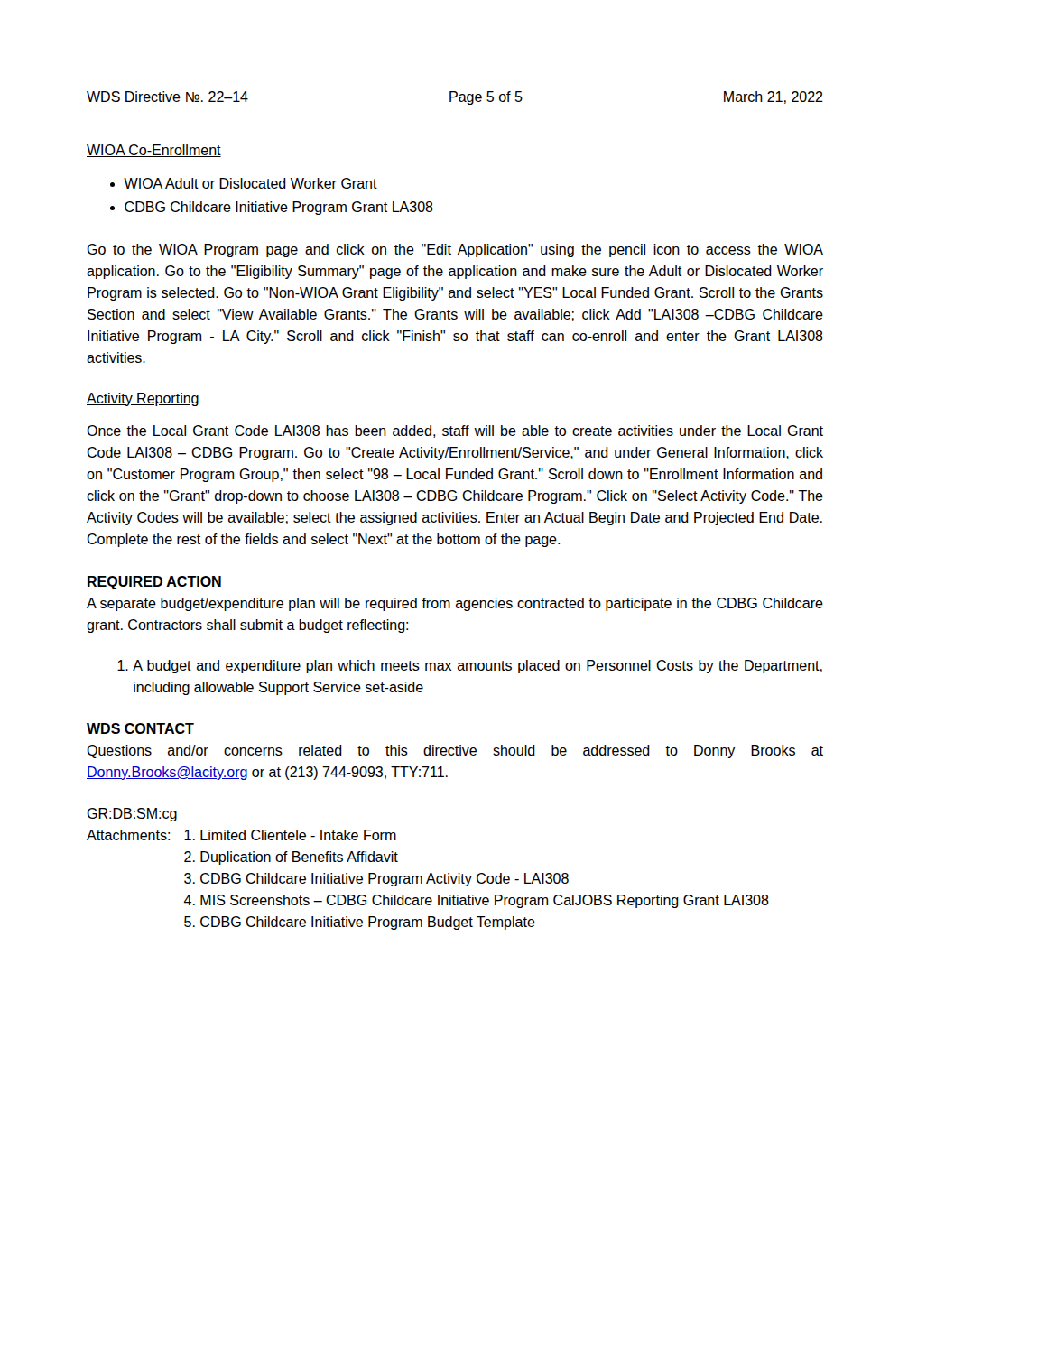WDS Directive №. 22–14
Page 5 of 5
March 21, 2022
WIOA Co-Enrollment
WIOA Adult or Dislocated Worker Grant
CDBG Childcare Initiative Program Grant LA308
Go to the WIOA Program page and click on the "Edit Application" using the pencil icon to access the WIOA application. Go to the "Eligibility Summary" page of the application and make sure the Adult or Dislocated Worker Program is selected. Go to "Non-WIOA Grant Eligibility" and select "YES" Local Funded Grant. Scroll to the Grants Section and select "View Available Grants." The Grants will be available; click Add "LAI308 –CDBG Childcare Initiative Program - LA City." Scroll and click "Finish" so that staff can co-enroll and enter the Grant LAI308 activities.
Activity Reporting
Once the Local Grant Code LAI308 has been added, staff will be able to create activities under the Local Grant Code LAI308 – CDBG Program. Go to "Create Activity/Enrollment/Service," and under General Information, click on "Customer Program Group," then select "98 – Local Funded Grant." Scroll down to "Enrollment Information and click on the "Grant" drop-down to choose LAI308 – CDBG Childcare Program." Click on "Select Activity Code." The Activity Codes will be available; select the assigned activities. Enter an Actual Begin Date and Projected End Date. Complete the rest of the fields and select "Next" at the bottom of the page.
REQUIRED ACTION
A separate budget/expenditure plan will be required from agencies contracted to participate in the CDBG Childcare grant. Contractors shall submit a budget reflecting:
A budget and expenditure plan which meets max amounts placed on Personnel Costs by the Department, including allowable Support Service set-aside
WDS CONTACT
Questions and/or concerns related to this directive should be addressed to Donny Brooks at Donny.Brooks@lacity.org or at (213) 744-9093, TTY:711.
GR:DB:SM:cg
Attachments:
Limited Clientele - Intake Form
Duplication of Benefits Affidavit
CDBG Childcare Initiative Program Activity Code - LAI308
MIS Screenshots – CDBG Childcare Initiative Program CalJOBS Reporting Grant LAI308
CDBG Childcare Initiative Program Budget Template